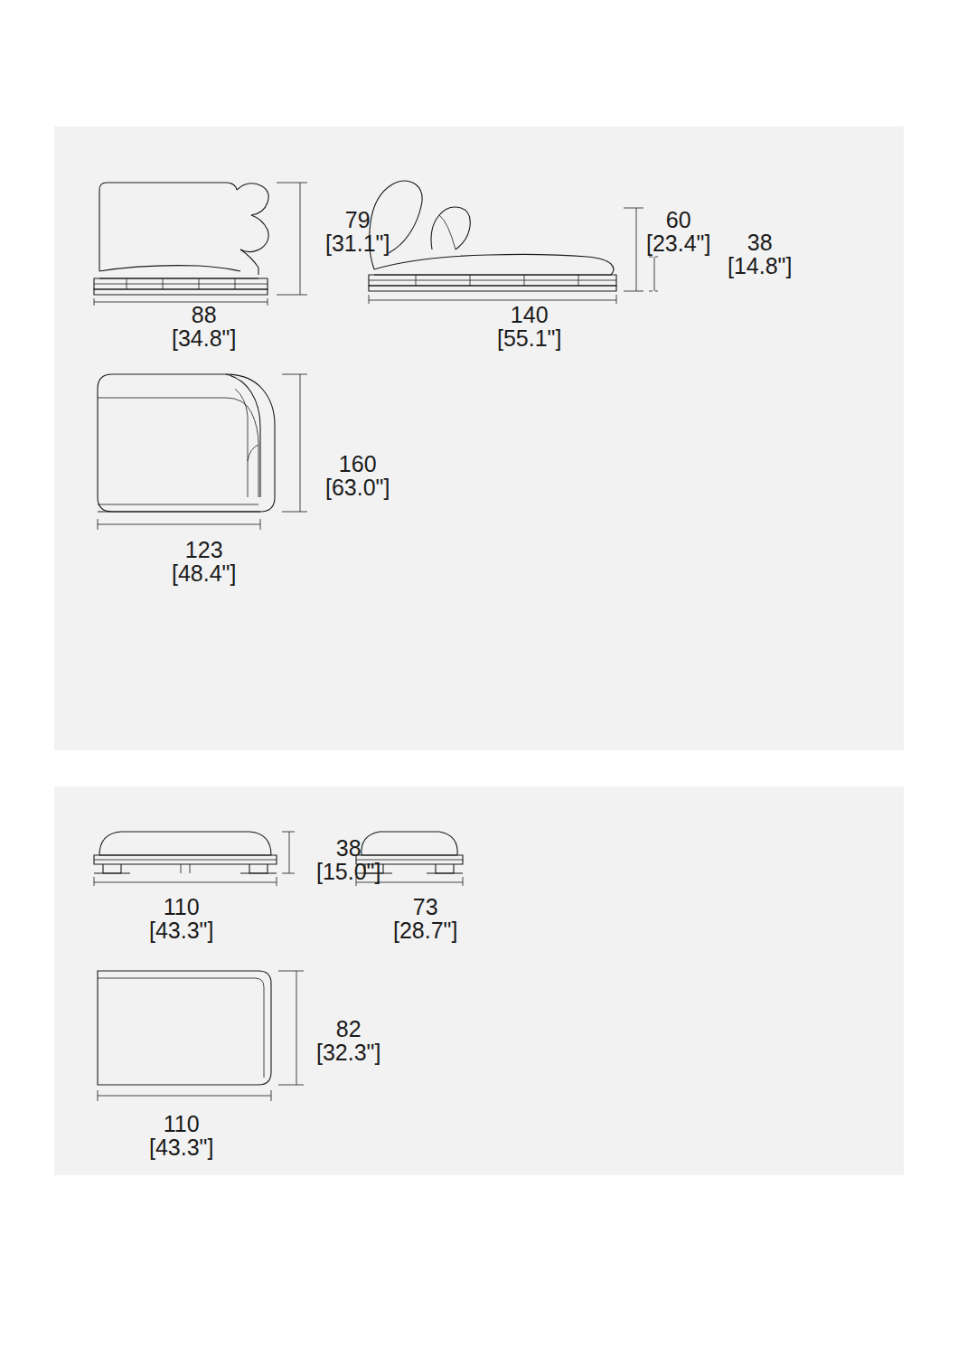88 [34.8"]
79 [31.1"]
140 [55.1"]
60 [23.4"]
38 [14.8"]
160 [63.0"]
123 [48.4"]
110 [43.3"]
38 [15.0"]
73 [28.7"]
82 [32.3"]
110 [43.3"]